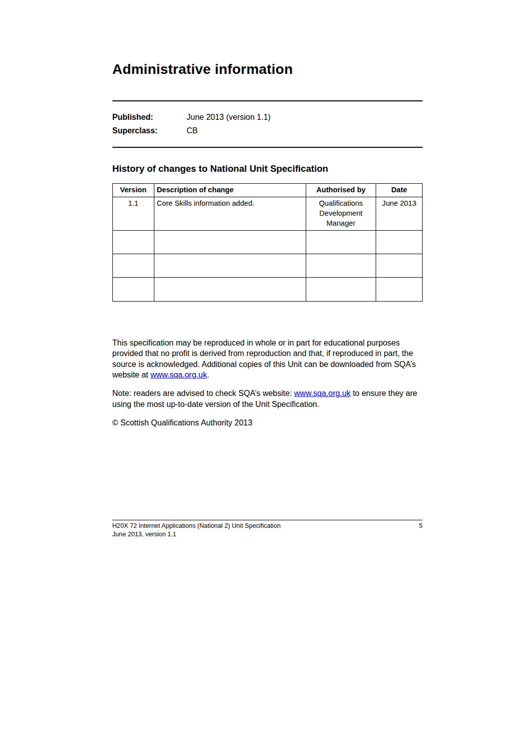Administrative information
Published:
June 2013 (version 1.1)
Superclass:
CB
History of changes to National Unit Specification
| Version | Description of change | Authorised by | Date |
| --- | --- | --- | --- |
| 1.1 | Core Skills information added. | Qualifications Development Manager | June 2013 |
This specification may be reproduced in whole or in part for educational purposes provided that no profit is derived from reproduction and that, if reproduced in part, the source is acknowledged. Additional copies of this Unit can be downloaded from SQA’s website at www.sqa.org.uk.
Note: readers are advised to check SQA’s website: www.sqa.org.uk to ensure they are using the most up-to-date version of the Unit Specification.
© Scottish Qualifications Authority 2013
H20X 72 Internet Applications (National 2) Unit Specification
June 2013, version 1.1
5